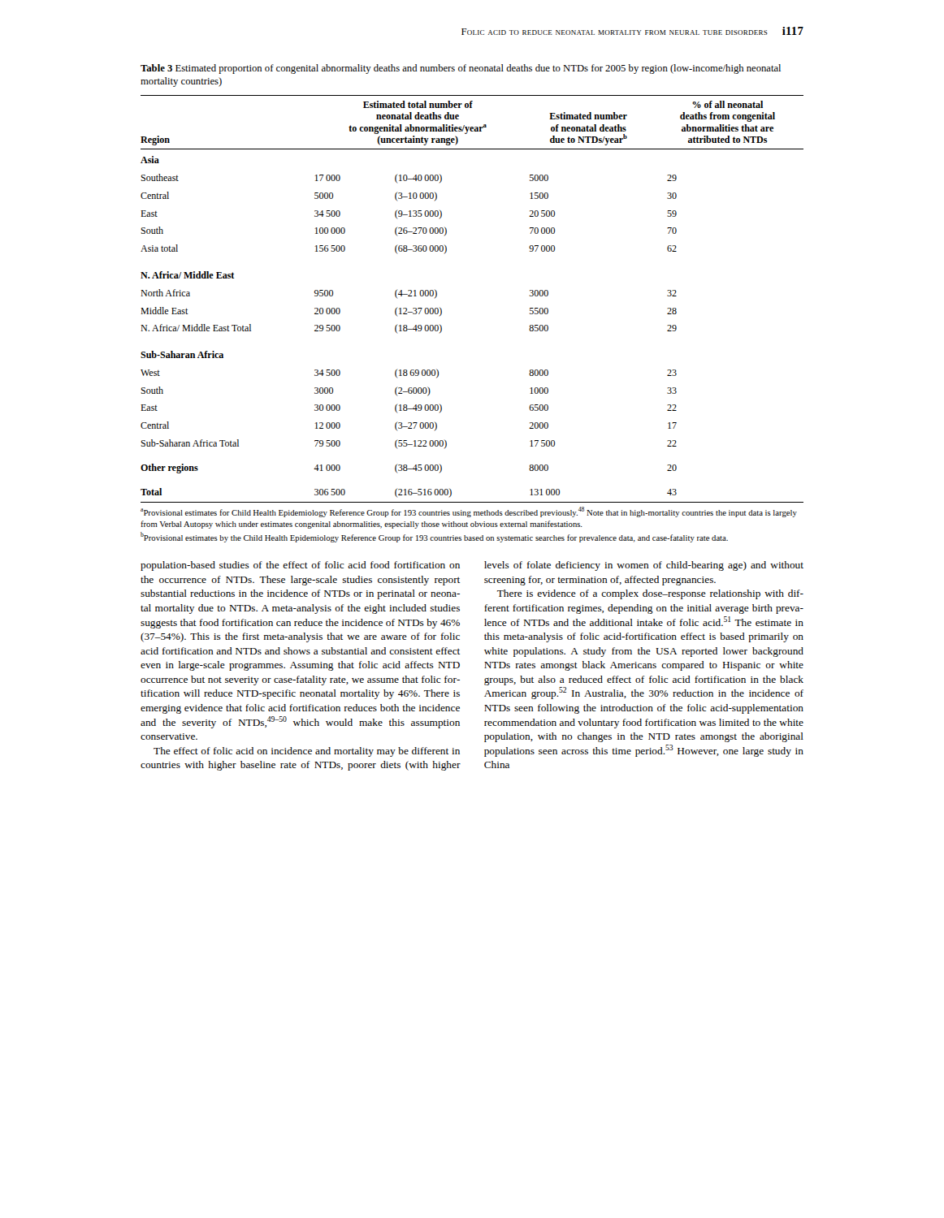Folic acid to reduce neonatal mortality from neural tube disordersi117
Table 3 Estimated proportion of congenital abnormality deaths and numbers of neonatal deaths due to NTDs for 2005 by region (low-income/high neonatal mortality countries)
| Region | Estimated total number of neonatal deaths due to congenital abnormalities/year a (uncertainty range) | Estimated number of neonatal deaths due to NTDs/year b | % of all neonatal deaths from congenital abnormalities that are attributed to NTDs |
| --- | --- | --- | --- |
| Asia | | | | |
| Southeast | 17 000 | (10–40 000) | 5000 | 29 |
| Central | 5000 | (3–10 000) | 1500 | 30 |
| East | 34 500 | (9–135 000) | 20 500 | 59 |
| South | 100 000 | (26–270 000) | 70 000 | 70 |
| Asia total | 156 500 | (68–360 000) | 97 000 | 62 |
| N. Africa/ Middle East | | | | |
| North Africa | 9500 | (4–21 000) | 3000 | 32 |
| Middle East | 20 000 | (12–37 000) | 5500 | 28 |
| N. Africa/ Middle East Total | 29 500 | (18–49 000) | 8500 | 29 |
| Sub-Saharan Africa | | | | |
| West | 34 500 | (18 69 000) | 8000 | 23 |
| South | 3000 | (2–6000) | 1000 | 33 |
| East | 30 000 | (18–49 000) | 6500 | 22 |
| Central | 12 000 | (3–27 000) | 2000 | 17 |
| Sub-Saharan Africa Total | 79 500 | (55–122 000) | 17 500 | 22 |
| Other regions | 41 000 | (38–45 000) | 8000 | 20 |
| Total | 306 500 | (216–516 000) | 131 000 | 43 |
aProvisional estimates for Child Health Epidemiology Reference Group for 193 countries using methods described previously.48 Note that in high-mortality countries the input data is largely from Verbal Autopsy which under estimates congenital abnormalities, especially those without obvious external manifestations.
bProvisional estimates by the Child Health Epidemiology Reference Group for 193 countries based on systematic searches for prevalence data, and case-fatality rate data.
population-based studies of the effect of folic acid food fortification on the occurrence of NTDs. These large-scale studies consistently report substantial reductions in the incidence of NTDs or in perinatal or neonatal mortality due to NTDs. A meta-analysis of the eight included studies suggests that food fortification can reduce the incidence of NTDs by 46% (37–54%). This is the first meta-analysis that we are aware of for folic acid fortification and NTDs and shows a substantial and consistent effect even in large-scale programmes. Assuming that folic acid affects NTD occurrence but not severity or case-fatality rate, we assume that folic fortification will reduce NTD-specific neonatal mortality by 46%. There is emerging evidence that folic acid fortification reduces both the incidence and the severity of NTDs,49–50 which would make this assumption conservative.
The effect of folic acid on incidence and mortality may be different in countries with higher baseline rate of NTDs, poorer diets (with higher levels of folate deficiency in women of child-bearing age) and without screening for, or termination of, affected pregnancies.
There is evidence of a complex dose–response relationship with different fortification regimes, depending on the initial average birth prevalence of NTDs and the additional intake of folic acid.51 The estimate in this meta-analysis of folic acid-fortification effect is based primarily on white populations. A study from the USA reported lower background NTDs rates amongst black Americans compared to Hispanic or white groups, but also a reduced effect of folic acid fortification in the black American group.52 In Australia, the 30% reduction in the incidence of NTDs seen following the introduction of the folic acid-supplementation recommendation and voluntary food fortification was limited to the white population, with no changes in the NTD rates amongst the aboriginal populations seen across this time period.53 However, one large study in China